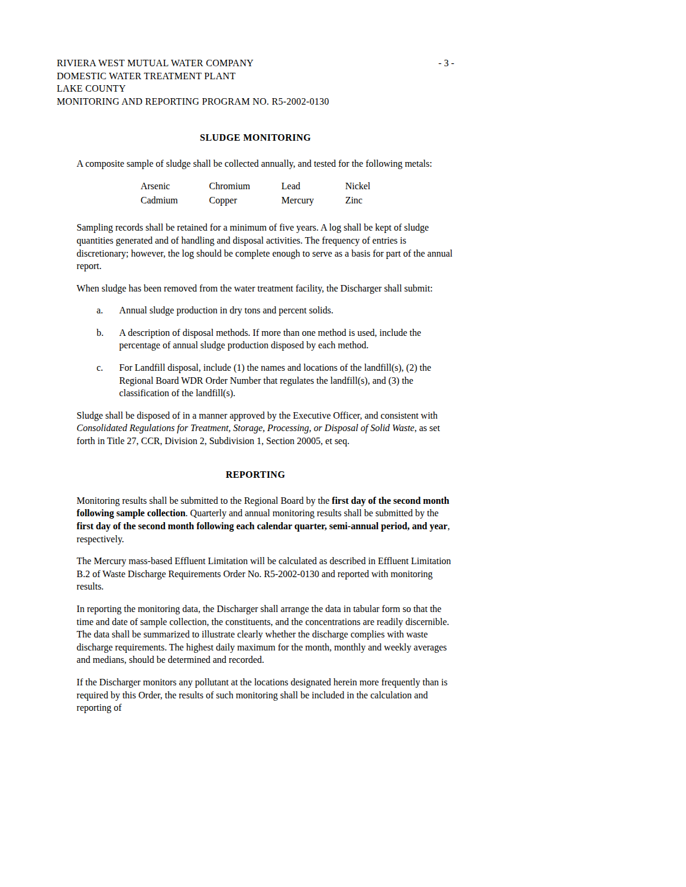- 3 -
Riviera West Mutual Water Company
Domestic Water Treatment Plant
Lake County
Monitoring and Reporting Program No. R5-2002-0130
Sludge Monitoring
A composite sample of sludge shall be collected annually, and tested for the following metals:
| Arsenic | Chromium | Lead | Nickel |
| Cadmium | Copper | Mercury | Zinc |
Sampling records shall be retained for a minimum of five years. A log shall be kept of sludge quantities generated and of handling and disposal activities. The frequency of entries is discretionary; however, the log should be complete enough to serve as a basis for part of the annual report.
When sludge has been removed from the water treatment facility, the Discharger shall submit:
a. Annual sludge production in dry tons and percent solids.
b. A description of disposal methods. If more than one method is used, include the percentage of annual sludge production disposed by each method.
c. For Landfill disposal, include (1) the names and locations of the landfill(s), (2) the Regional Board WDR Order Number that regulates the landfill(s), and (3) the classification of the landfill(s).
Sludge shall be disposed of in a manner approved by the Executive Officer, and consistent with Consolidated Regulations for Treatment, Storage, Processing, or Disposal of Solid Waste, as set forth in Title 27, CCR, Division 2, Subdivision 1, Section 20005, et seq.
Reporting
Monitoring results shall be submitted to the Regional Board by the first day of the second month following sample collection. Quarterly and annual monitoring results shall be submitted by the first day of the second month following each calendar quarter, semi-annual period, and year, respectively.
The Mercury mass-based Effluent Limitation will be calculated as described in Effluent Limitation B.2 of Waste Discharge Requirements Order No. R5-2002-0130 and reported with monitoring results.
In reporting the monitoring data, the Discharger shall arrange the data in tabular form so that the time and date of sample collection, the constituents, and the concentrations are readily discernible. The data shall be summarized to illustrate clearly whether the discharge complies with waste discharge requirements. The highest daily maximum for the month, monthly and weekly averages and medians, should be determined and recorded.
If the Discharger monitors any pollutant at the locations designated herein more frequently than is required by this Order, the results of such monitoring shall be included in the calculation and reporting of